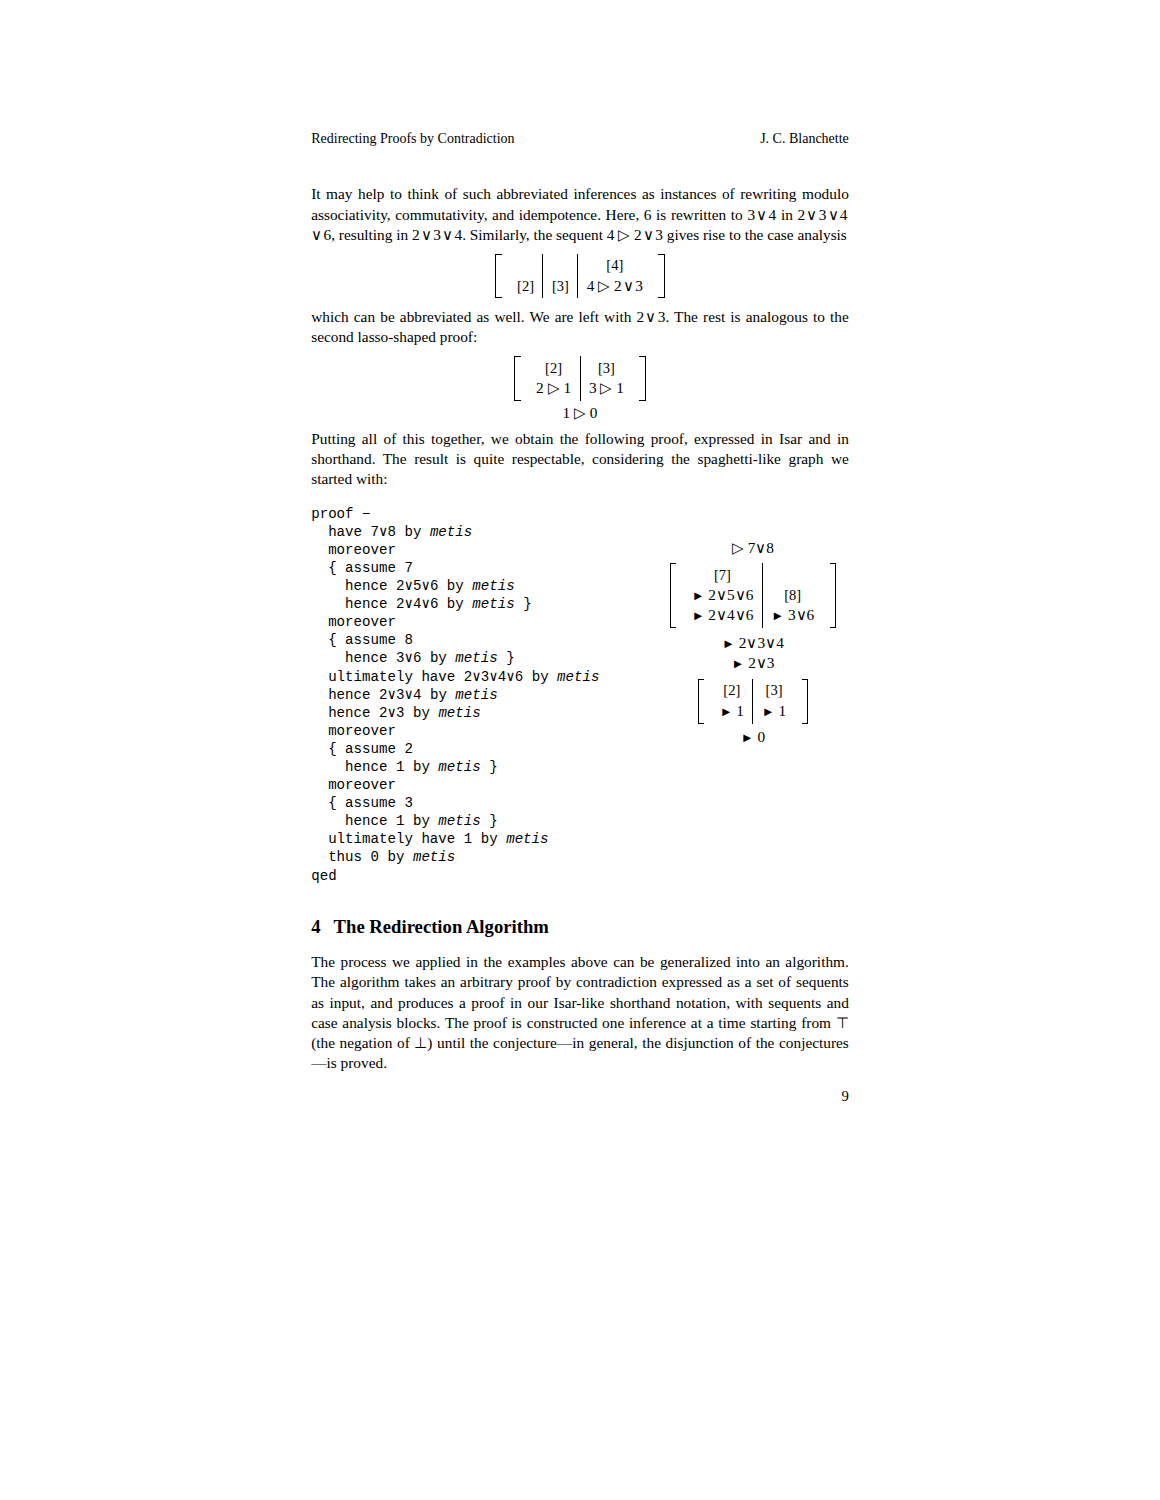Redirecting Proofs by Contradiction J. C. Blanchette
It may help to think of such abbreviated inferences as instances of rewriting modulo associativity, commutativity, and idempotence. Here, 6 is rewritten to 3 ∨ 4 in 2 ∨ 3 ∨ 4 ∨ 6, resulting in 2 ∨ 3 ∨ 4. Similarly, the sequent 4 ▷ 2 ∨ 3 gives rise to the case analysis
[2] [3] [4] 4 ▷ 2 ∨ 3
which can be abbreviated as well. We are left with 2 ∨ 3. The rest is analogous to the second lasso-shaped proof:
[2] 2 ▷ 1 [3] 3 ▷ 1
1 ▷ 0
Putting all of this together, we obtain the following proof, expressed in Isar and in shorthand. The result is quite respectable, considering the spaghetti-like graph we started with:
proof −
  have 7∨8 by metis
  moreover
  { assume 7
    hence 2∨5∨6 by metis
    hence 2∨4∨6 by metis }
  moreover
  { assume 8
    hence 3∨6 by metis }
  ultimately have 2∨3∨4∨6 by metis
  hence 2∨3∨4 by metis
  hence 2∨3 by metis
  moreover
  { assume 2
    hence 1 by metis }
  moreover
  { assume 3
    hence 1 by metis }
  ultimately have 1 by metis
  thus 0 by metis
qed
▷ 7∨8
[7] ► 2∨5∨6 ► 2∨4∨6 [8] ► 3∨6
► 2∨3∨4
► 2∨3
[2] ► 1 [3] ► 1
► 0
4 The Redirection Algorithm
The process we applied in the examples above can be generalized into an algorithm. The algorithm takes an arbitrary proof by contradiction expressed as a set of sequents as input, and produces a proof in our Isar-like shorthand notation, with sequents and case analysis blocks. The proof is constructed one inference at a time starting from ⊤ (the negation of ⊥) until the conjecture—in general, the disjunction of the conjectures—is proved.
9